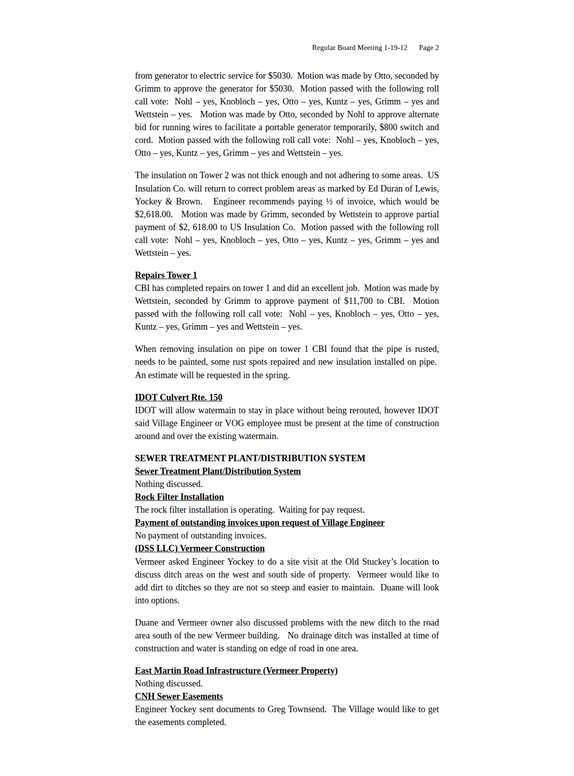Regular Board Meeting 1-19-12Page 2
from generator to electric service for $5030. Motion was made by Otto, seconded by Grimm to approve the generator for $5030. Motion passed with the following roll call vote: Nohl – yes, Knobloch – yes, Otto – yes, Kuntz – yes, Grimm – yes and Wettstein – yes. Motion was made by Otto, seconded by Nohl to approve alternate bid for running wires to facilitate a portable generator temporarily, $800 switch and cord. Motion passed with the following roll call vote: Nohl – yes, Knobloch – yes, Otto – yes, Kuntz – yes, Grimm – yes and Wettstein – yes.
The insulation on Tower 2 was not thick enough and not adhering to some areas. US Insulation Co. will return to correct problem areas as marked by Ed Duran of Lewis, Yockey & Brown. Engineer recommends paying ½ of invoice, which would be $2,618.00. Motion was made by Grimm, seconded by Wettstein to approve partial payment of $2, 618.00 to US Insulation Co. Motion passed with the following roll call vote: Nohl – yes, Knobloch – yes, Otto – yes, Kuntz – yes, Grimm – yes and Wettstein – yes.
Repairs Tower 1
CBI has completed repairs on tower 1 and did an excellent job. Motion was made by Wettstein, seconded by Grimm to approve payment of $11,700 to CBI. Motion passed with the following roll call vote: Nohl – yes, Knobloch – yes, Otto – yes, Kuntz – yes, Grimm – yes and Wettstein – yes.
When removing insulation on pipe on tower 1 CBI found that the pipe is rusted, needs to be painted, some rust spots repaired and new insulation installed on pipe. An estimate will be requested in the spring.
IDOT Culvert Rte. 150
IDOT will allow watermain to stay in place without being rerouted, however IDOT said Village Engineer or VOG employee must be present at the time of construction around and over the existing watermain.
Sewer Treatment Plant/Distribution System
Sewer Treatment Plant/Distribution System
Nothing discussed.
Rock Filter Installation
The rock filter installation is operating. Waiting for pay request.
Payment of outstanding invoices upon request of Village Engineer
No payment of outstanding invoices.
(DSS LLC) Vermeer Construction
Vermeer asked Engineer Yockey to do a site visit at the Old Stuckey’s location to discuss ditch areas on the west and south side of property. Vermeer would like to add dirt to ditches so they are not so steep and easier to maintain. Duane will look into options.
Duane and Vermeer owner also discussed problems with the new ditch to the road area south of the new Vermeer building. No drainage ditch was installed at time of construction and water is standing on edge of road in one area.
East Martin Road Infrastructure (Vermeer Property)
Nothing discussed.
CNH Sewer Easements
Engineer Yockey sent documents to Greg Townsend. The Village would like to get the easements completed.